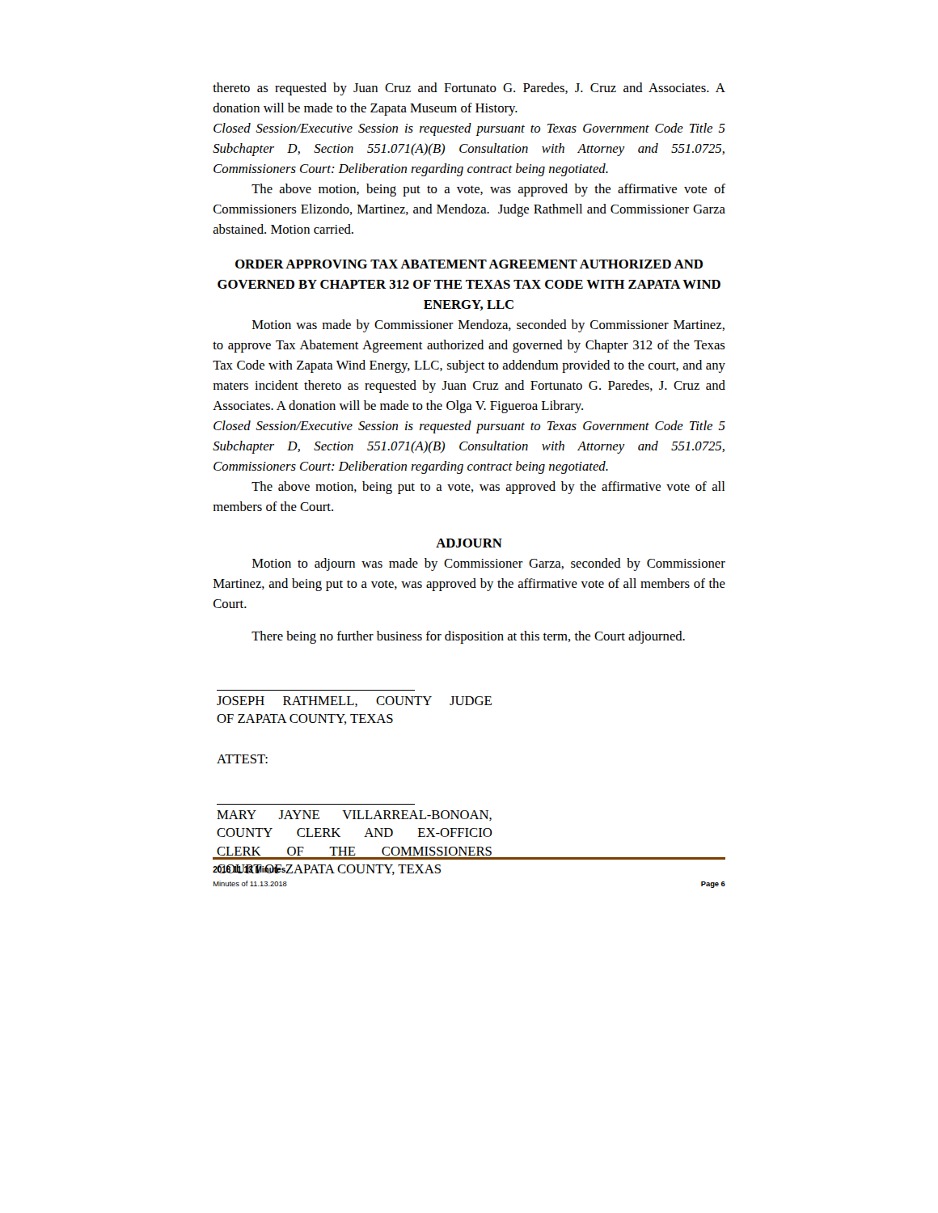thereto as requested by Juan Cruz and Fortunato G. Paredes, J. Cruz and Associates. A donation will be made to the Zapata Museum of History.
Closed Session/Executive Session is requested pursuant to Texas Government Code Title 5 Subchapter D, Section 551.071(A)(B) Consultation with Attorney and 551.0725, Commissioners Court: Deliberation regarding contract being negotiated.
The above motion, being put to a vote, was approved by the affirmative vote of Commissioners Elizondo, Martinez, and Mendoza. Judge Rathmell and Commissioner Garza abstained. Motion carried.
Order Approving Tax Abatement Agreement Authorized and Governed by Chapter 312 of the Texas Tax Code with Zapata Wind Energy, LLC
Motion was made by Commissioner Mendoza, seconded by Commissioner Martinez, to approve Tax Abatement Agreement authorized and governed by Chapter 312 of the Texas Tax Code with Zapata Wind Energy, LLC, subject to addendum provided to the court, and any maters incident thereto as requested by Juan Cruz and Fortunato G. Paredes, J. Cruz and Associates. A donation will be made to the Olga V. Figueroa Library.
Closed Session/Executive Session is requested pursuant to Texas Government Code Title 5 Subchapter D, Section 551.071(A)(B) Consultation with Attorney and 551.0725, Commissioners Court: Deliberation regarding contract being negotiated.
The above motion, being put to a vote, was approved by the affirmative vote of all members of the Court.
ADJOURN
Motion to adjourn was made by Commissioner Garza, seconded by Commissioner Martinez, and being put to a vote, was approved by the affirmative vote of all members of the Court.
There being no further business for disposition at this term, the Court adjourned.
JOSEPH RATHMELL, COUNTY JUDGE
OF ZAPATA COUNTY, TEXAS
ATTEST:
MARY JAYNE VILLARREAL-BONOAN,
COUNTY CLERK AND EX-OFFICIO
CLERK OF THE COMMISSIONERS
COURT OF ZAPATA COUNTY, TEXAS
2018 11 13 Minutes
Minutes of 11.13.2018 Page 6